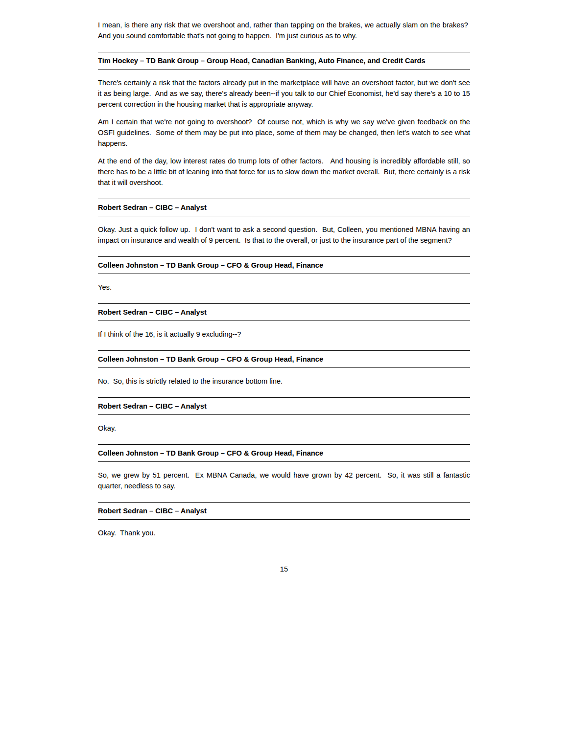I mean, is there any risk that we overshoot and, rather than tapping on the brakes, we actually slam on the brakes? And you sound comfortable that's not going to happen. I'm just curious as to why.
Tim Hockey – TD Bank Group – Group Head, Canadian Banking, Auto Finance, and Credit Cards
There's certainly a risk that the factors already put in the marketplace will have an overshoot factor, but we don't see it as being large. And as we say, there's already been--if you talk to our Chief Economist, he'd say there's a 10 to 15 percent correction in the housing market that is appropriate anyway.
Am I certain that we're not going to overshoot? Of course not, which is why we say we've given feedback on the OSFI guidelines. Some of them may be put into place, some of them may be changed, then let's watch to see what happens.
At the end of the day, low interest rates do trump lots of other factors. And housing is incredibly affordable still, so there has to be a little bit of leaning into that force for us to slow down the market overall. But, there certainly is a risk that it will overshoot.
Robert Sedran – CIBC – Analyst
Okay. Just a quick follow up. I don't want to ask a second question. But, Colleen, you mentioned MBNA having an impact on insurance and wealth of 9 percent. Is that to the overall, or just to the insurance part of the segment?
Colleen Johnston – TD Bank Group – CFO & Group Head, Finance
Yes.
Robert Sedran – CIBC – Analyst
If I think of the 16, is it actually 9 excluding--?
Colleen Johnston – TD Bank Group – CFO & Group Head, Finance
No. So, this is strictly related to the insurance bottom line.
Robert Sedran – CIBC – Analyst
Okay.
Colleen Johnston – TD Bank Group – CFO & Group Head, Finance
So, we grew by 51 percent. Ex MBNA Canada, we would have grown by 42 percent. So, it was still a fantastic quarter, needless to say.
Robert Sedran – CIBC – Analyst
Okay. Thank you.
15